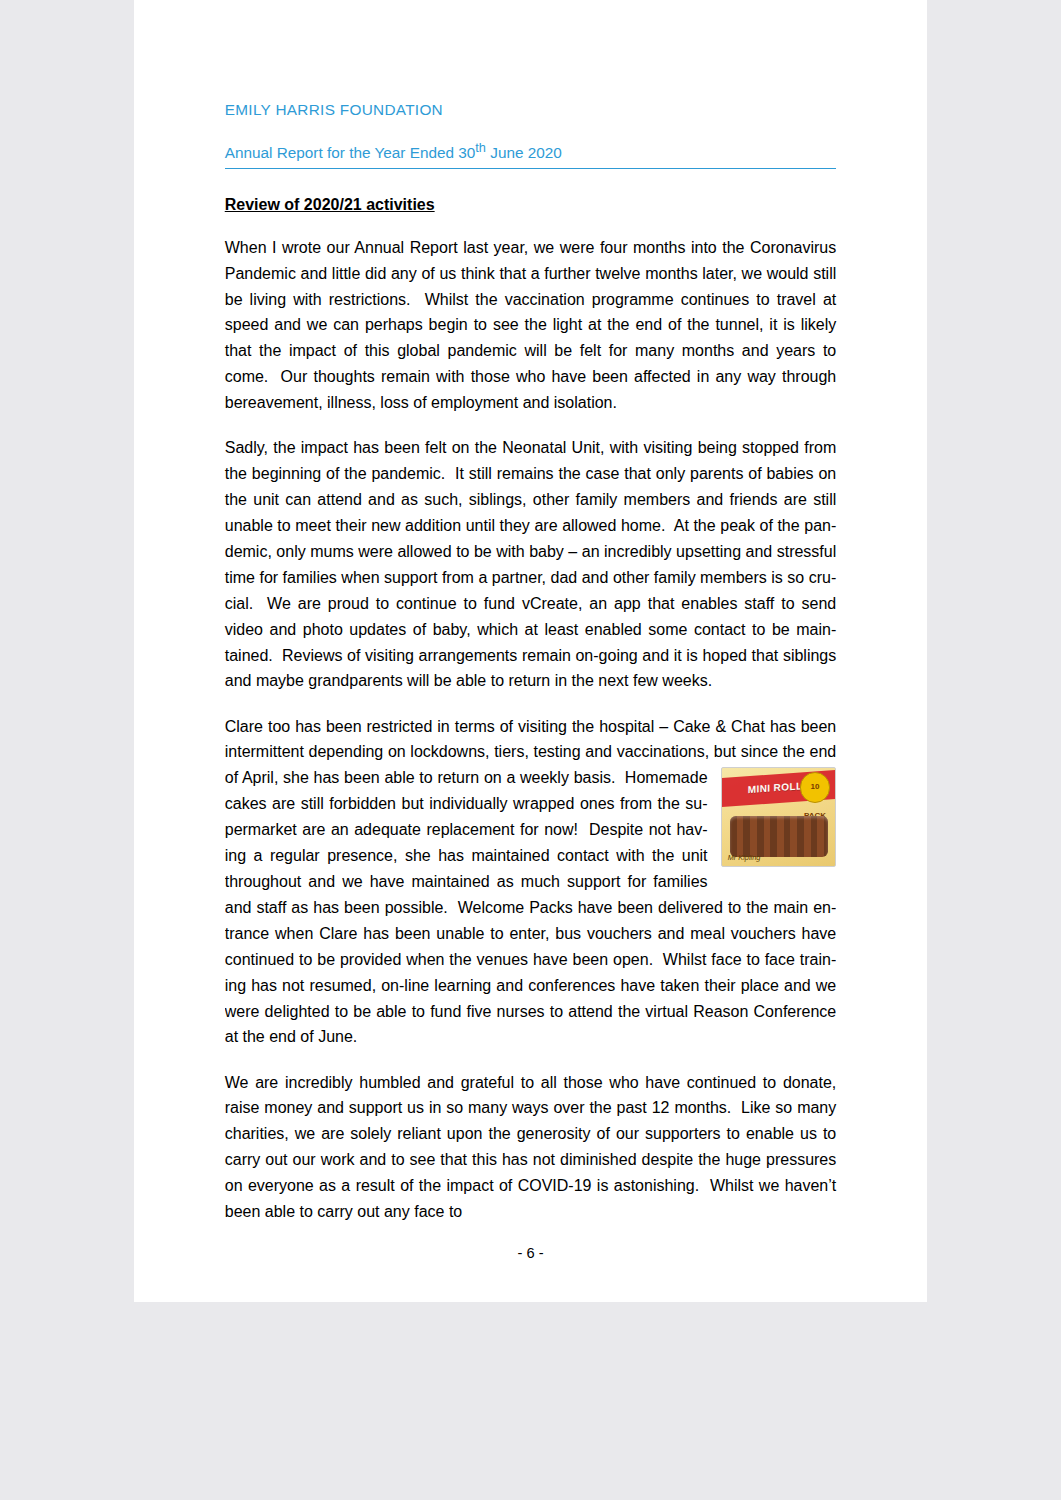EMILY HARRIS FOUNDATION
Annual Report for the Year Ended 30th June 2020
Review of 2020/21 activities
When I wrote our Annual Report last year, we were four months into the Coronavirus Pandemic and little did any of us think that a further twelve months later, we would still be living with restrictions. Whilst the vaccination programme continues to travel at speed and we can perhaps begin to see the light at the end of the tunnel, it is likely that the impact of this global pandemic will be felt for many months and years to come. Our thoughts remain with those who have been affected in any way through bereavement, illness, loss of employment and isolation.
Sadly, the impact has been felt on the Neonatal Unit, with visiting being stopped from the beginning of the pandemic. It still remains the case that only parents of babies on the unit can attend and as such, siblings, other family members and friends are still unable to meet their new addition until they are allowed home. At the peak of the pandemic, only mums were allowed to be with baby – an incredibly upsetting and stressful time for families when support from a partner, dad and other family members is so crucial. We are proud to continue to fund vCreate, an app that enables staff to send video and photo updates of baby, which at least enabled some contact to be maintained. Reviews of visiting arrangements remain on-going and it is hoped that siblings and maybe grandparents will be able to return in the next few weeks.
Clare too has been restricted in terms of visiting the hospital – Cake & Chat has been intermittent depending on lockdowns, tiers, testing and vaccinations, MINI ROLLS 10
PACK Mr Kipling but since the end of April, she has been able to return on a weekly basis. Homemade cakes are still forbidden but individually wrapped ones from the supermarket are an adequate replacement for now! Despite not having a regular presence, she has maintained contact with the unit throughout and we have maintained as much support for families and staff as has been possible. Welcome Packs have been delivered to the main entrance when Clare has been unable to enter, bus vouchers and meal vouchers have continued to be provided when the venues have been open. Whilst face to face training has not resumed, on-line learning and conferences have taken their place and we were delighted to be able to fund five nurses to attend the virtual Reason Conference at the end of June.
We are incredibly humbled and grateful to all those who have continued to donate, raise money and support us in so many ways over the past 12 months. Like so many charities, we are solely reliant upon the generosity of our supporters to enable us to carry out our work and to see that this has not diminished despite the huge pressures on everyone as a result of the impact of COVID-19 is astonishing. Whilst we haven’t been able to carry out any face to
- 6 -